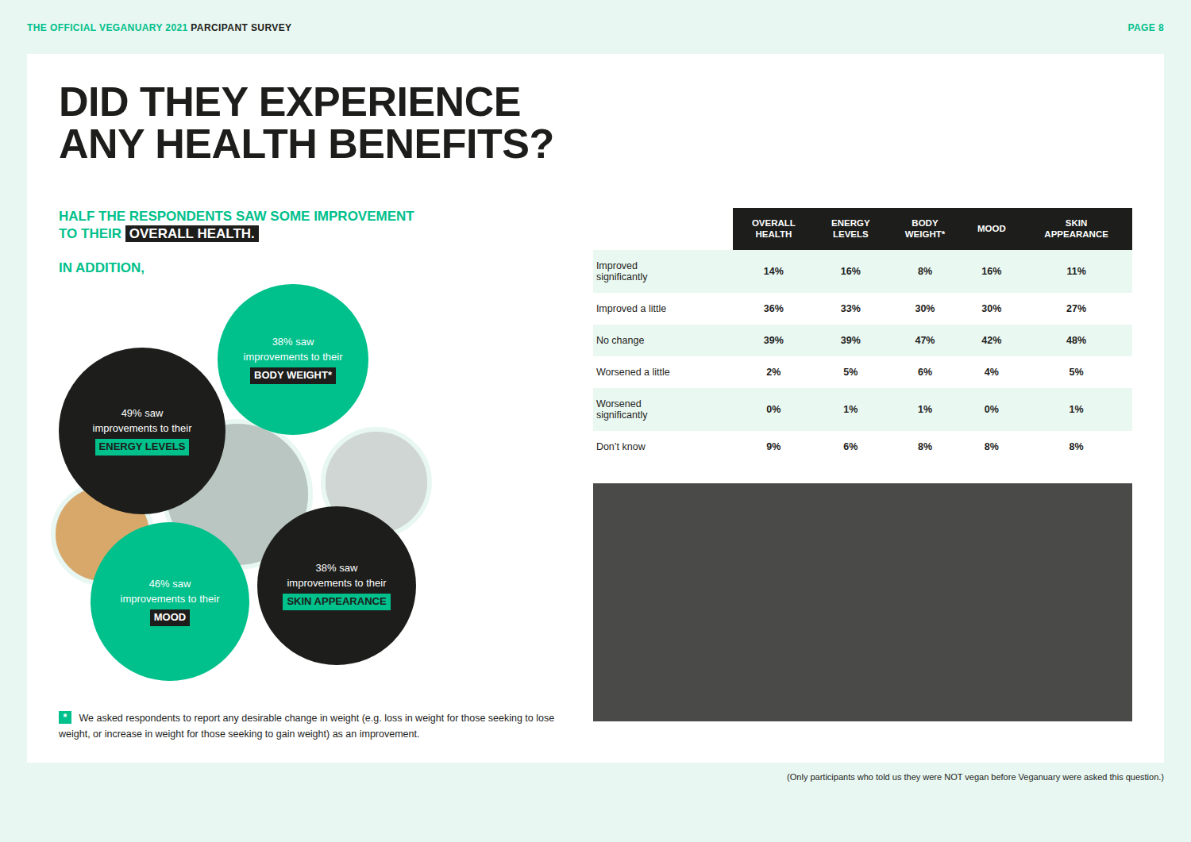THE OFFICIAL VEGANUARY 2021 PARCIPANT SURVEY
PAGE 8
Did they experience
any health benefits?
Half the respondents saw some improvement
to their overall health.
In addition,
38% saw
improvements to their
Body weight*
49% saw
improvements to their
Energy levels
46% saw
improvements to their
Mood
38% saw
improvements to their
Skin appearance
* We asked respondents to report any desirable change in weight (e.g. loss in weight for those seeking to lose weight, or increase in weight for those seeking to gain weight) as an improvement.
| | Overall health | Energy levels | Body weight* | Mood | Skin appearance |
| --- | --- | --- | --- | --- | --- |
| Improved significantly | 14% | 16% | 8% | 16% | 11% |
| Improved a little | 36% | 33% | 30% | 30% | 27% |
| No change | 39% | 39% | 47% | 42% | 48% |
| Worsened a little | 2% | 5% | 6% | 4% | 5% |
| Worsened significantly | 0% | 1% | 1% | 0% | 1% |
| Don’t know | 9% | 6% | 8% | 8% | 8% |
(Only participants who told us they were NOT vegan before Veganuary were asked this question.)